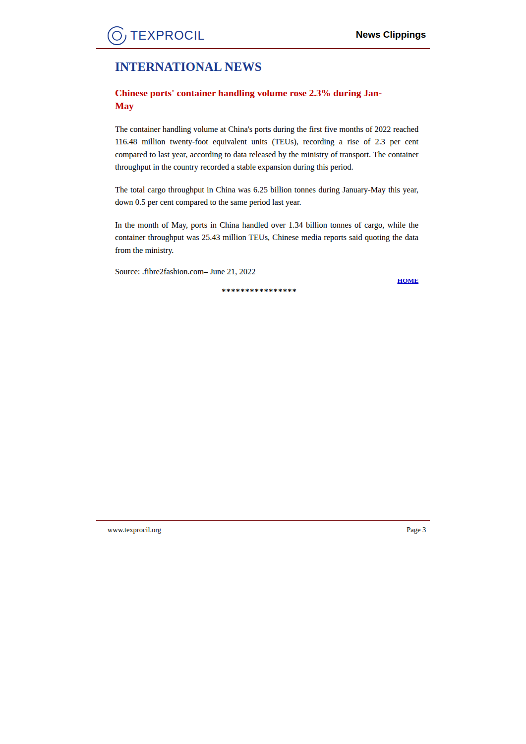TEXPROCIL
News Clippings
INTERNATIONAL NEWS
Chinese ports' container handling volume rose 2.3% during Jan-May
The container handling volume at China's ports during the first five months of 2022 reached 116.48 million twenty-foot equivalent units (TEUs), recording a rise of 2.3 per cent compared to last year, according to data released by the ministry of transport. The container throughput in the country recorded a stable expansion during this period.
The total cargo throughput in China was 6.25 billion tonnes during January-May this year, down 0.5 per cent compared to the same period last year.
In the month of May, ports in China handled over 1.34 billion tonnes of cargo, while the container throughput was 25.43 million TEUs, Chinese media reports said quoting the data from the ministry.
Source: .fibre2fashion.com– June 21, 2022
HOME
****************
www.texprocil.org Page 3